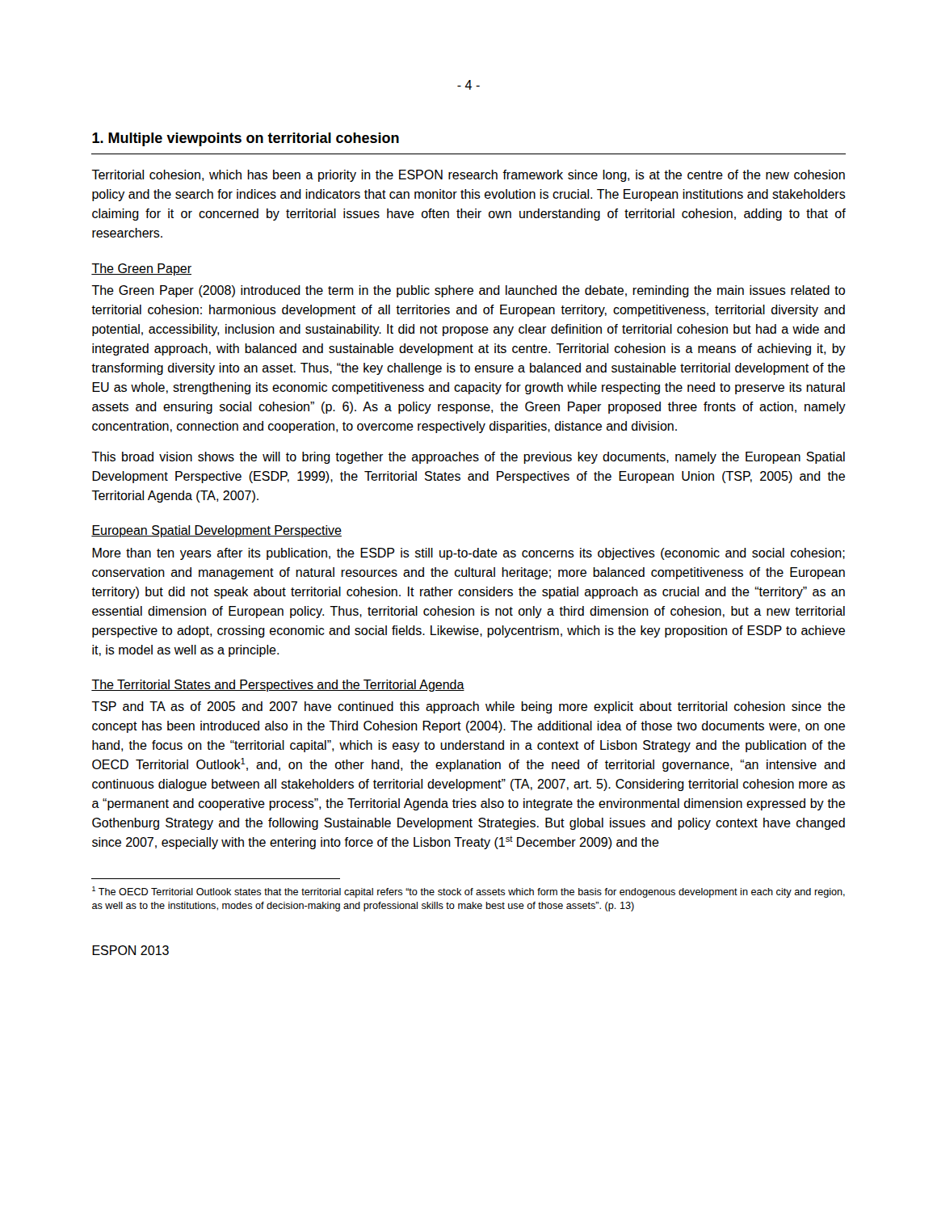- 4 -
1. Multiple viewpoints on territorial cohesion
Territorial cohesion, which has been a priority in the ESPON research framework since long, is at the centre of the new cohesion policy and the search for indices and indicators that can monitor this evolution is crucial. The European institutions and stakeholders claiming for it or concerned by territorial issues have often their own understanding of territorial cohesion, adding to that of researchers.
The Green Paper
The Green Paper (2008) introduced the term in the public sphere and launched the debate, reminding the main issues related to territorial cohesion: harmonious development of all territories and of European territory, competitiveness, territorial diversity and potential, accessibility, inclusion and sustainability. It did not propose any clear definition of territorial cohesion but had a wide and integrated approach, with balanced and sustainable development at its centre. Territorial cohesion is a means of achieving it, by transforming diversity into an asset. Thus, “the key challenge is to ensure a balanced and sustainable territorial development of the EU as whole, strengthening its economic competitiveness and capacity for growth while respecting the need to preserve its natural assets and ensuring social cohesion” (p. 6). As a policy response, the Green Paper proposed three fronts of action, namely concentration, connection and cooperation, to overcome respectively disparities, distance and division.
This broad vision shows the will to bring together the approaches of the previous key documents, namely the European Spatial Development Perspective (ESDP, 1999), the Territorial States and Perspectives of the European Union (TSP, 2005) and the Territorial Agenda (TA, 2007).
European Spatial Development Perspective
More than ten years after its publication, the ESDP is still up-to-date as concerns its objectives (economic and social cohesion; conservation and management of natural resources and the cultural heritage; more balanced competitiveness of the European territory) but did not speak about territorial cohesion. It rather considers the spatial approach as crucial and the “territory” as an essential dimension of European policy. Thus, territorial cohesion is not only a third dimension of cohesion, but a new territorial perspective to adopt, crossing economic and social fields. Likewise, polycentrism, which is the key proposition of ESDP to achieve it, is model as well as a principle.
The Territorial States and Perspectives and the Territorial Agenda
TSP and TA as of 2005 and 2007 have continued this approach while being more explicit about territorial cohesion since the concept has been introduced also in the Third Cohesion Report (2004). The additional idea of those two documents were, on one hand, the focus on the “territorial capital”, which is easy to understand in a context of Lisbon Strategy and the publication of the OECD Territorial Outlook1, and, on the other hand, the explanation of the need of territorial governance, “an intensive and continuous dialogue between all stakeholders of territorial development” (TA, 2007, art. 5). Considering territorial cohesion more as a “permanent and cooperative process”, the Territorial Agenda tries also to integrate the environmental dimension expressed by the Gothenburg Strategy and the following Sustainable Development Strategies. But global issues and policy context have changed since 2007, especially with the entering into force of the Lisbon Treaty (1st December 2009) and the
1 The OECD Territorial Outlook states that the territorial capital refers “to the stock of assets which form the basis for endogenous development in each city and region, as well as to the institutions, modes of decision-making and professional skills to make best use of those assets”. (p. 13)
ESPON 2013